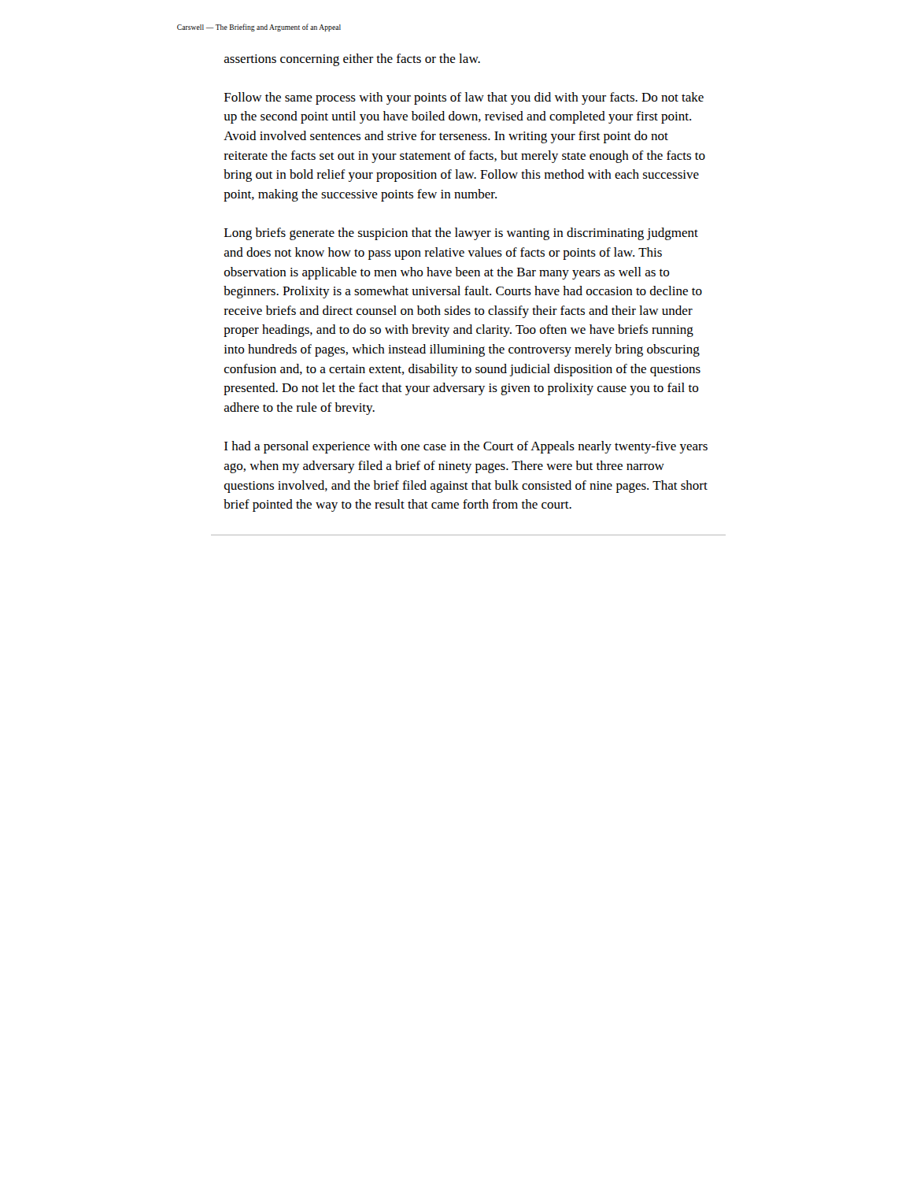Carswell — The Briefing and Argument of an Appeal
assertions concerning either the facts or the law.
Follow the same process with your points of law that you did with your facts. Do not take up the second point until you have boiled down, revised and completed your first point. Avoid involved sentences and strive for terseness. In writing your first point do not reiterate the facts set out in your statement of facts, but merely state enough of the facts to bring out in bold relief your proposition of law. Follow this method with each successive point, making the successive points few in number.
Long briefs generate the suspicion that the lawyer is wanting in discriminating judgment and does not know how to pass upon relative values of facts or points of law. This observation is applicable to men who have been at the Bar many years as well as to beginners. Prolixity is a somewhat universal fault. Courts have had occasion to decline to receive briefs and direct counsel on both sides to classify their facts and their law under proper headings, and to do so with brevity and clarity. Too often we have briefs running into hundreds of pages, which instead illumining the controversy merely bring obscuring confusion and, to a certain extent, disability to sound judicial disposition of the questions presented. Do not let the fact that your adversary is given to prolixity cause you to fail to adhere to the rule of brevity.
I had a personal experience with one case in the Court of Appeals nearly twenty-five years ago, when my adversary filed a brief of ninety pages. There were but three narrow questions involved, and the brief filed against that bulk consisted of nine pages. That short brief pointed the way to the result that came forth from the court.